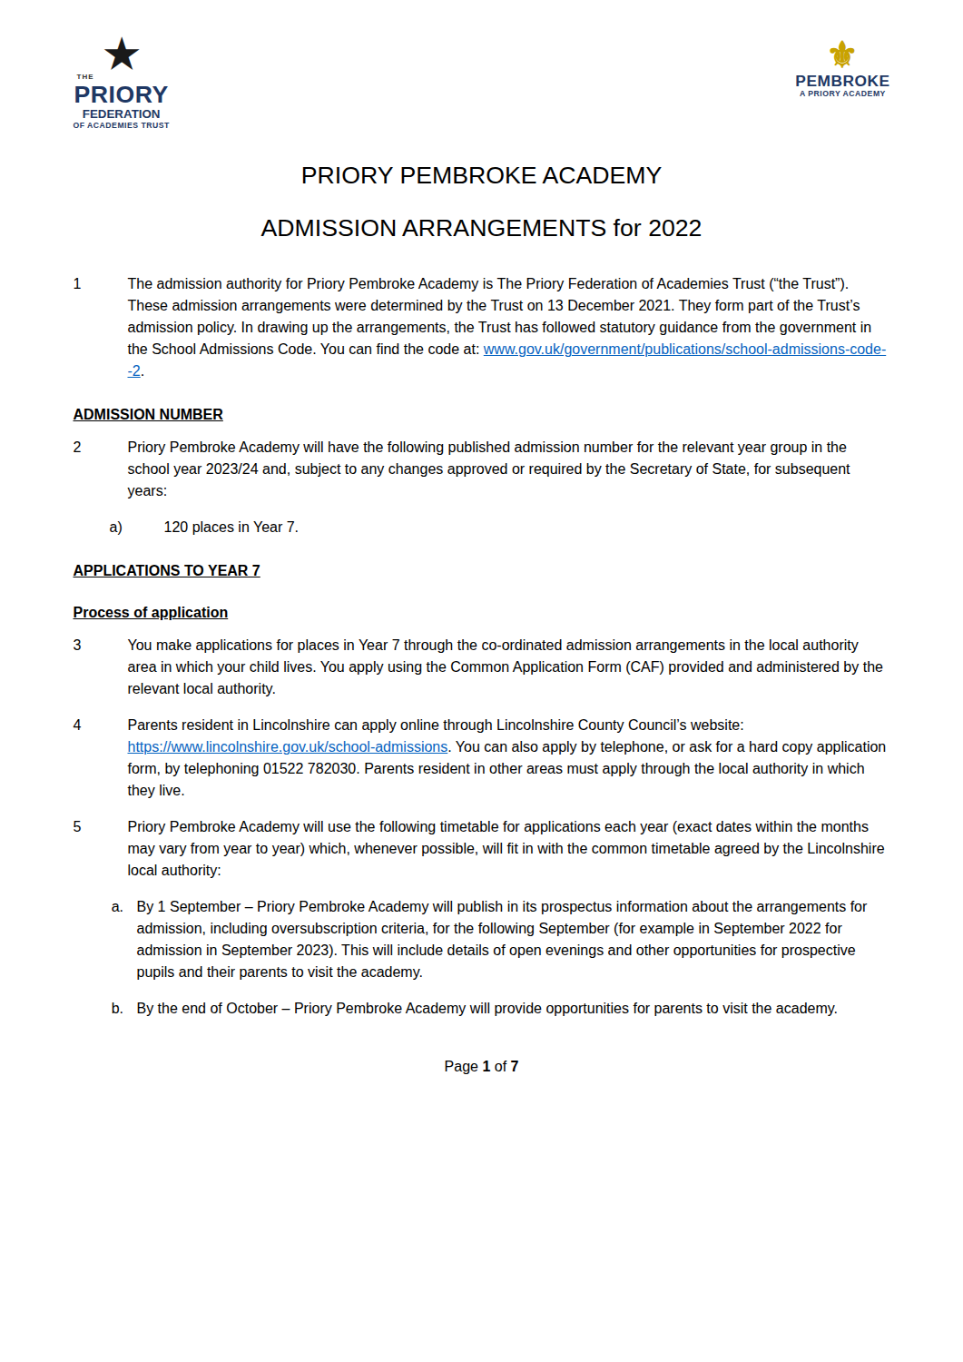★
THE
PRIORY
FEDERATION
OF ACADEMIES TRUST
⚜
PEMBROKE
A PRIORY ACADEMY
PRIORY PEMBROKE ACADEMY
ADMISSION ARRANGEMENTS for 2022
1
The admission authority for Priory Pembroke Academy is The Priory Federation of Academies Trust (“the Trust”). These admission arrangements were determined by the Trust on 13 December 2021. They form part of the Trust’s admission policy. In drawing up the arrangements, the Trust has followed statutory guidance from the government in the School Admissions Code. You can find the code at: www.gov.uk/government/publications/school-admissions-code--2.
ADMISSION NUMBER
2
Priory Pembroke Academy will have the following published admission number for the relevant year group in the school year 2023/24 and, subject to any changes approved or required by the Secretary of State, for subsequent years:
a)
120 places in Year 7.
APPLICATIONS TO YEAR 7
Process of application
3
You make applications for places in Year 7 through the co-ordinated admission arrangements in the local authority area in which your child lives. You apply using the Common Application Form (CAF) provided and administered by the relevant local authority.
4
Parents resident in Lincolnshire can apply online through Lincolnshire County Council’s website: https://www.lincolnshire.gov.uk/school-admissions. You can also apply by telephone, or ask for a hard copy application form, by telephoning 01522 782030. Parents resident in other areas must apply through the local authority in which they live.
5
Priory Pembroke Academy will use the following timetable for applications each year (exact dates within the months may vary from year to year) which, whenever possible, will fit in with the common timetable agreed by the Lincolnshire local authority:
By 1 September – Priory Pembroke Academy will publish in its prospectus information about the arrangements for admission, including oversubscription criteria, for the following September (for example in September 2022 for admission in September 2023). This will include details of open evenings and other opportunities for prospective pupils and their parents to visit the academy.
By the end of October – Priory Pembroke Academy will provide opportunities for parents to visit the academy.
Page 1 of 7